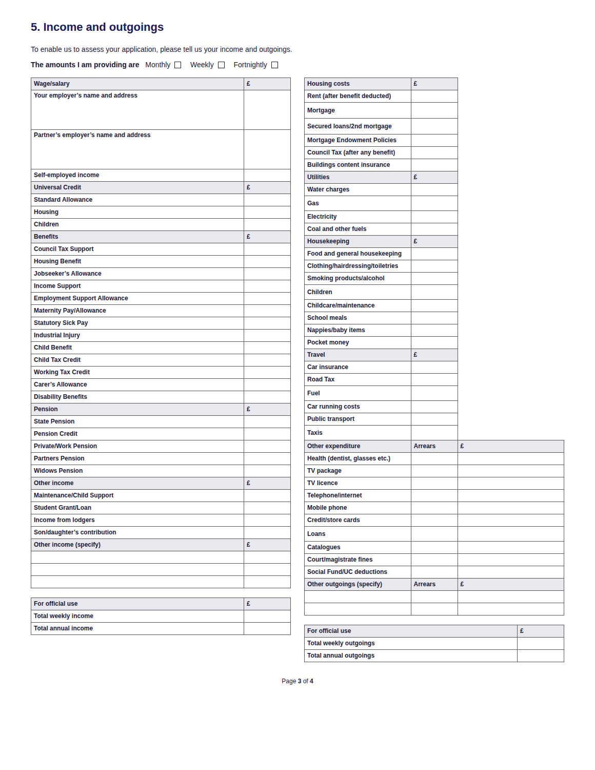5. Income and outgoings
To enable us to assess your application, please tell us your income and outgoings.
The amounts I am providing are Monthly Weekly Fortnightly
| Wage/salary | £ |
| Your employer’s name and address | |
| Partner’s employer’s name and address | |
| Self-employed income | |
| Universal Credit | £ |
| Standard Allowance | |
| Housing | |
| Children | |
| Benefits | £ |
| Council Tax Support | |
| Housing Benefit | |
| Jobseeker’s Allowance | |
| Income Support | |
| Employment Support Allowance | |
| Maternity Pay/Allowance | |
| Statutory Sick Pay | |
| Industrial Injury | |
| Child Benefit | |
| Child Tax Credit | |
| Working Tax Credit | |
| Carer’s Allowance | |
| Disability Benefits | |
| Pension | £ |
| State Pension | |
| Pension Credit | |
| Private/Work Pension | |
| Partners Pension | |
| Widows Pension | |
| Other income | £ |
| Maintenance/Child Support | |
| Student Grant/Loan | |
| Income from lodgers | |
| Son/daughter’s contribution | |
| Other income (specify) | £ |
| For official use | £ |
| Total weekly income | |
| Total annual income | |
| Housing costs | £ |
| Rent (after benefit deducted) | |
| Mortgage | |
| Secured loans/2nd mortgage | |
| Mortgage Endowment Policies | |
| Council Tax (after any benefit) | |
| Buildings content insurance | |
| Utilities | £ |
| Water charges | |
| Gas | |
| Electricity | |
| Coal and other fuels | |
| Housekeeping | £ |
| Food and general housekeeping | |
| Clothing/hairdressing/toiletries | |
| Smoking products/alcohol | |
| Children | |
| Childcare/maintenance | |
| School meals | |
| Nappies/baby items | |
| Pocket money | |
| Travel | £ |
| Car insurance | |
| Road Tax | |
| Fuel | |
| Car running costs | |
| Public transport | |
| Taxis | |
| Other expenditure | Arrears | £ |
| Health (dentist, glasses etc.) | | |
| TV package | | |
| TV licence | | |
| Telephone/internet | | |
| Mobile phone | | |
| Credit/store cards | | |
| Loans | | |
| Catalogues | | |
| Court/magistrate fines | | |
| Social Fund/UC deductions | | |
| Other outgoings (specify) | Arrears | £ |
| For official use | £ |
| Total weekly outgoings | |
| Total annual outgoings | |
Page 3 of 4